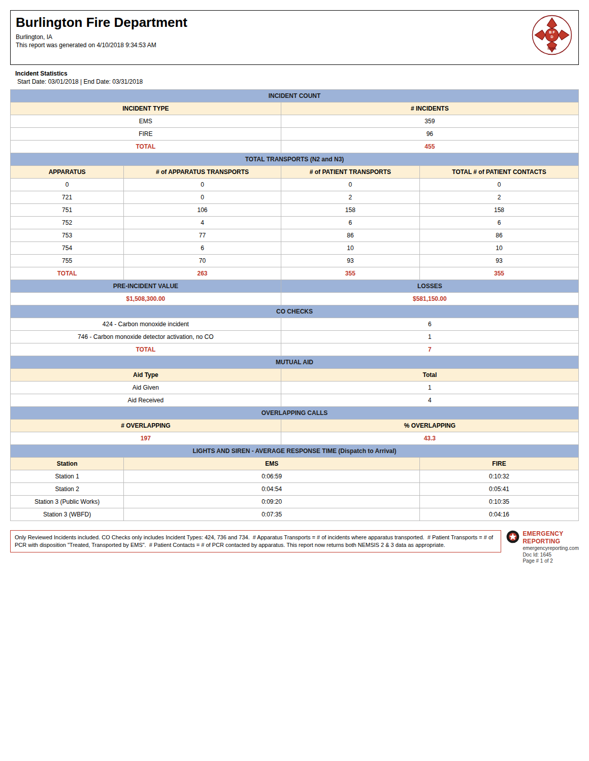Burlington Fire Department
Burlington, IA
This report was generated on 4/10/2018 9:34:53 AM
B F D IOWA
Incident Statistics
Start Date: 03/01/2018 | End Date: 03/31/2018
| INCIDENT COUNT |
| INCIDENT TYPE | # INCIDENTS |
| EMS | 359 |
| FIRE | 96 |
| TOTAL | 455 |
| TOTAL TRANSPORTS (N2 and N3) |
| APPARATUS | # of APPARATUS TRANSPORTS | # of PATIENT TRANSPORTS | TOTAL # of PATIENT CONTACTS |
| 0 | 0 | 0 | 0 |
| 721 | 0 | 2 | 2 |
| 751 | 106 | 158 | 158 |
| 752 | 4 | 6 | 6 |
| 753 | 77 | 86 | 86 |
| 754 | 6 | 10 | 10 |
| 755 | 70 | 93 | 93 |
| TOTAL | 263 | 355 | 355 |
| PRE-INCIDENT VALUE | LOSSES |
| $1,508,300.00 | $581,150.00 |
| CO CHECKS |
| 424 - Carbon monoxide incident | 6 |
| 746 - Carbon monoxide detector activation, no CO | 1 |
| TOTAL | 7 |
| MUTUAL AID |
| Aid Type | Total |
| Aid Given | 1 |
| Aid Received | 4 |
| OVERLAPPING CALLS |
| # OVERLAPPING | % OVERLAPPING |
| 197 | 43.3 |
| LIGHTS AND SIREN - AVERAGE RESPONSE TIME (Dispatch to Arrival) |
| Station | EMS | FIRE |
| Station 1 | 0:06:59 | 0:10:32 |
| Station 2 | 0:04:54 | 0:05:41 |
| Station 3 (Public Works) | 0:09:20 | 0:10:35 |
| Station 3 (WBFD) | 0:07:35 | 0:04:16 |
Only Reviewed Incidents included. CO Checks only includes Incident Types: 424, 736 and 734. # Apparatus Transports = # of incidents where apparatus transported. # Patient Transports = # of PCR with disposition "Treated, Transported by EMS". # Patient Contacts = # of PCR contacted by apparatus. This report now returns both NEMSIS 2 & 3 data as appropriate.
EMERGENCY
REPORTING
emergencyreporting.com
Doc Id: 1645
Page # 1 of 2